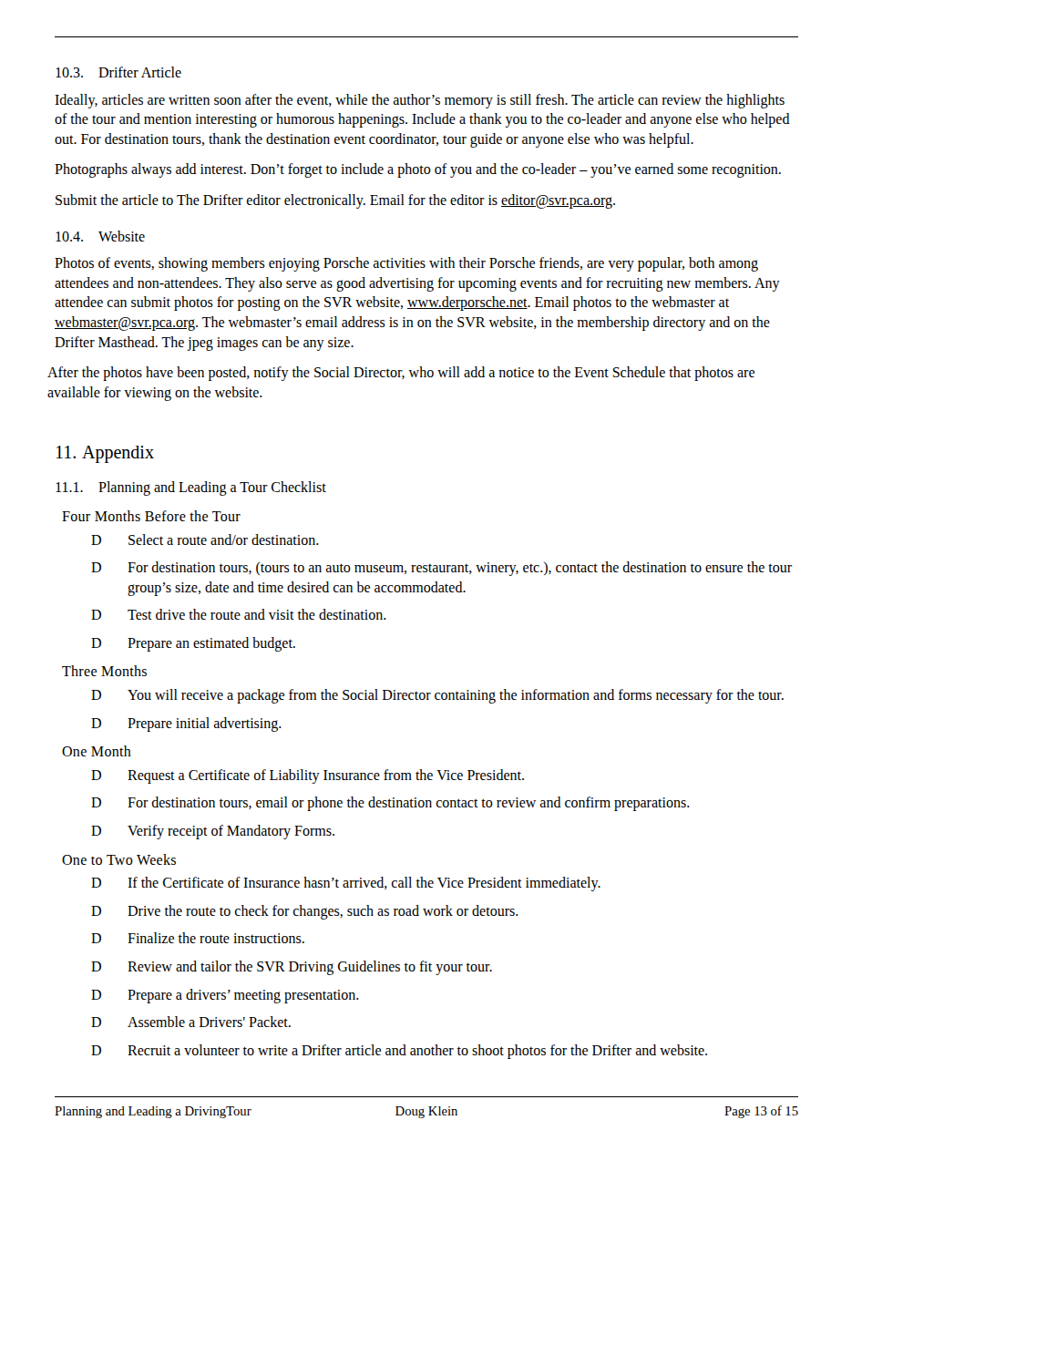10.3. Drifter Article
Ideally, articles are written soon after the event, while the author’s memory is still fresh. The article can review the highlights of the tour and mention interesting or humorous happenings. Include a thank you to the co-leader and anyone else who helped out. For destination tours, thank the destination event coordinator, tour guide or anyone else who was helpful.
Photographs always add interest. Don’t forget to include a photo of you and the co-leader – you’ve earned some recognition.
Submit the article to The Drifter editor electronically. Email for the editor is editor@svr.pca.org.
10.4. Website
Photos of events, showing members enjoying Porsche activities with their Porsche friends, are very popular, both among attendees and non-attendees. They also serve as good advertising for upcoming events and for recruiting new members. Any attendee can submit photos for posting on the SVR website, www.derporsche.net. Email photos to the webmaster at webmaster@svr.pca.org. The webmaster’s email address is in on the SVR website, in the membership directory and on the Drifter Masthead. The jpeg images can be any size.
After the photos have been posted, notify the Social Director, who will add a notice to the Event Schedule that photos are available for viewing on the website.
11. Appendix
11.1. Planning and Leading a Tour Checklist
Four Months Before the Tour
DSelect a route and/or destination.
DFor destination tours, (tours to an auto museum, restaurant, winery, etc.), contact the destination to ensure the tour group’s size, date and time desired can be accommodated.
DTest drive the route and visit the destination.
DPrepare an estimated budget.
Three Months
DYou will receive a package from the Social Director containing the information and forms necessary for the tour.
DPrepare initial advertising.
One Month
DRequest a Certificate of Liability Insurance from the Vice President.
DFor destination tours, email or phone the destination contact to review and confirm preparations.
DVerify receipt of Mandatory Forms.
One to Two Weeks
DIf the Certificate of Insurance hasn’t arrived, call the Vice President immediately.
DDrive the route to check for changes, such as road work or detours.
DFinalize the route instructions.
DReview and tailor the SVR Driving Guidelines to fit your tour.
DPrepare a drivers’ meeting presentation.
DAssemble a Drivers' Packet.
DRecruit a volunteer to write a Drifter article and another to shoot photos for the Drifter and website.
Planning and Leading a DrivingTour Doug Klein Page 13 of 15